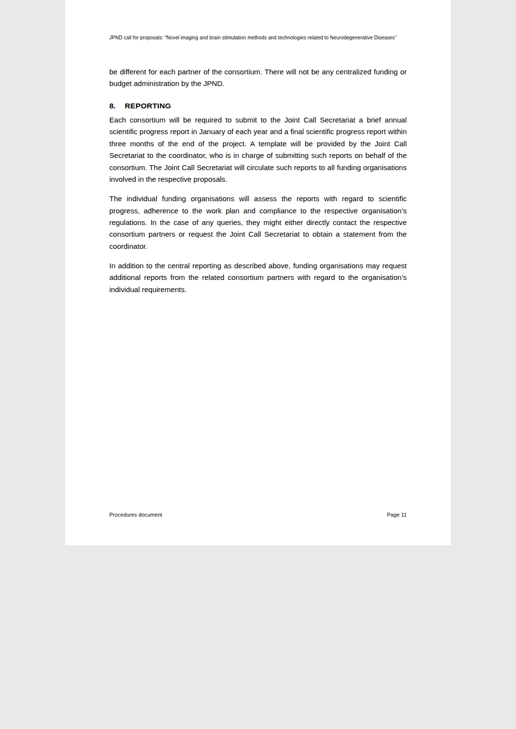JPND call for proposals: “Novel imaging and brain stimulation methods and technologies related to Neurodegenerative Diseases”
be different for each partner of the consortium. There will not be any centralized funding or budget administration by the JPND.
8. REPORTING
Each consortium will be required to submit to the Joint Call Secretariat a brief annual scientific progress report in January of each year and a final scientific progress report within three months of the end of the project. A template will be provided by the Joint Call Secretariat to the coordinator, who is in charge of submitting such reports on behalf of the consortium. The Joint Call Secretariat will circulate such reports to all funding organisations involved in the respective proposals.
The individual funding organisations will assess the reports with regard to scientific progress, adherence to the work plan and compliance to the respective organisation’s regulations. In the case of any queries, they might either directly contact the respective consortium partners or request the Joint Call Secretariat to obtain a statement from the coordinator.
In addition to the central reporting as described above, funding organisations may request additional reports from the related consortium partners with regard to the organisation’s individual requirements.
Procedures document
Page 11